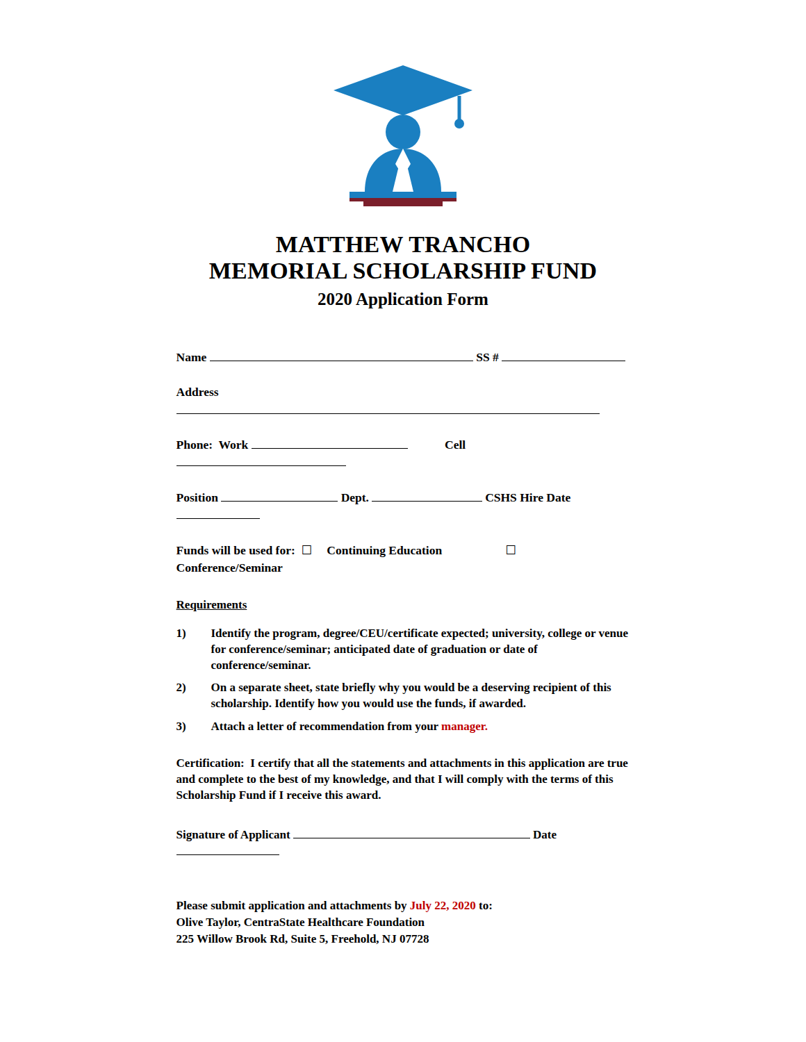MATTHEW TRANCHO
MEMORIAL SCHOLARSHIP FUND
2020 Application Form
Name SS #
Address
Phone: Work Cell
Position Dept. CSHS Hire Date
Funds will be used for: ☐ Continuing Education ☐ Conference/Seminar
Requirements
1) Identify the program, degree/CEU/certificate expected; university, college or venue for conference/seminar; anticipated date of graduation or date of conference/seminar.
2) On a separate sheet, state briefly why you would be a deserving recipient of this scholarship. Identify how you would use the funds, if awarded.
3) Attach a letter of recommendation from your manager.
Certification: I certify that all the statements and attachments in this application are true and complete to the best of my knowledge, and that I will comply with the terms of this Scholarship Fund if I receive this award.
Signature of Applicant Date
Please submit application and attachments by July 22, 2020 to:
Olive Taylor, CentraState Healthcare Foundation
225 Willow Brook Rd, Suite 5, Freehold, NJ 07728